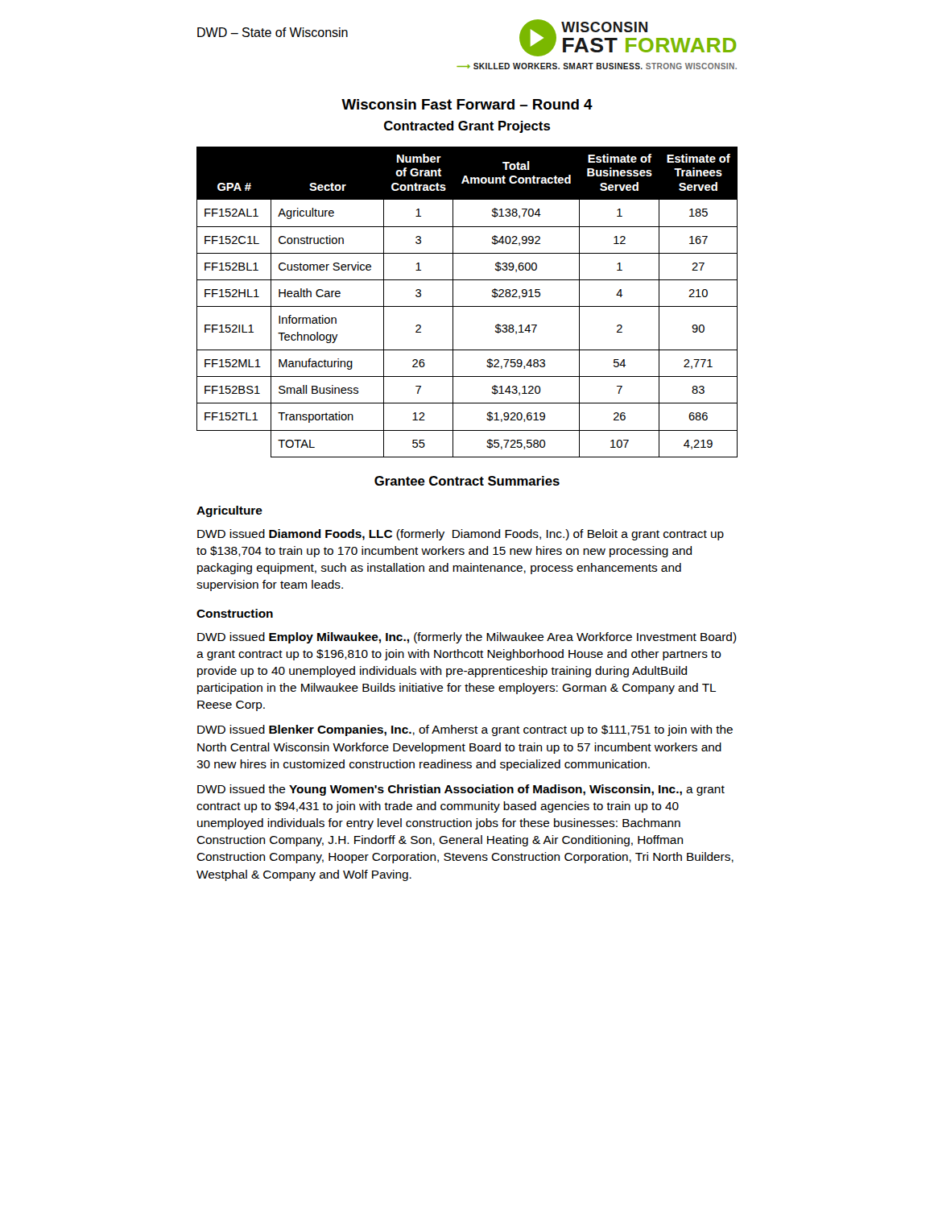DWD – State of Wisconsin
WISCONSIN
FAST FORWARD
⟶ SKILLED WORKERS. SMART BUSINESS. STRONG WISCONSIN.
Wisconsin Fast Forward – Round 4
Contracted Grant Projects
| GPA # | Sector | Number of Grant Contracts | Total Amount Contracted | Estimate of Businesses Served | Estimate of Trainees Served |
| --- | --- | --- | --- | --- | --- |
| FF152AL1 | Agriculture | 1 | $138,704 | 1 | 185 |
| FF152C1L | Construction | 3 | $402,992 | 12 | 167 |
| FF152BL1 | Customer Service | 1 | $39,600 | 1 | 27 |
| FF152HL1 | Health Care | 3 | $282,915 | 4 | 210 |
| FF152IL1 | Information Technology | 2 | $38,147 | 2 | 90 |
| FF152ML1 | Manufacturing | 26 | $2,759,483 | 54 | 2,771 |
| FF152BS1 | Small Business | 7 | $143,120 | 7 | 83 |
| FF152TL1 | Transportation | 12 | $1,920,619 | 26 | 686 |
| | TOTAL | 55 | $5,725,580 | 107 | 4,219 |
Grantee Contract Summaries
Agriculture
DWD issued Diamond Foods, LLC (formerly Diamond Foods, Inc.) of Beloit a grant contract up to $138,704 to train up to 170 incumbent workers and 15 new hires on new processing and packaging equipment, such as installation and maintenance, process enhancements and supervision for team leads.
Construction
DWD issued Employ Milwaukee, Inc., (formerly the Milwaukee Area Workforce Investment Board) a grant contract up to $196,810 to join with Northcott Neighborhood House and other partners to provide up to 40 unemployed individuals with pre-apprenticeship training during AdultBuild participation in the Milwaukee Builds initiative for these employers: Gorman & Company and TL Reese Corp.
DWD issued Blenker Companies, Inc., of Amherst a grant contract up to $111,751 to join with the North Central Wisconsin Workforce Development Board to train up to 57 incumbent workers and 30 new hires in customized construction readiness and specialized communication.
DWD issued the Young Women's Christian Association of Madison, Wisconsin, Inc., a grant contract up to $94,431 to join with trade and community based agencies to train up to 40 unemployed individuals for entry level construction jobs for these businesses: Bachmann Construction Company, J.H. Findorff & Son, General Heating & Air Conditioning, Hoffman Construction Company, Hooper Corporation, Stevens Construction Corporation, Tri North Builders, Westphal & Company and Wolf Paving.